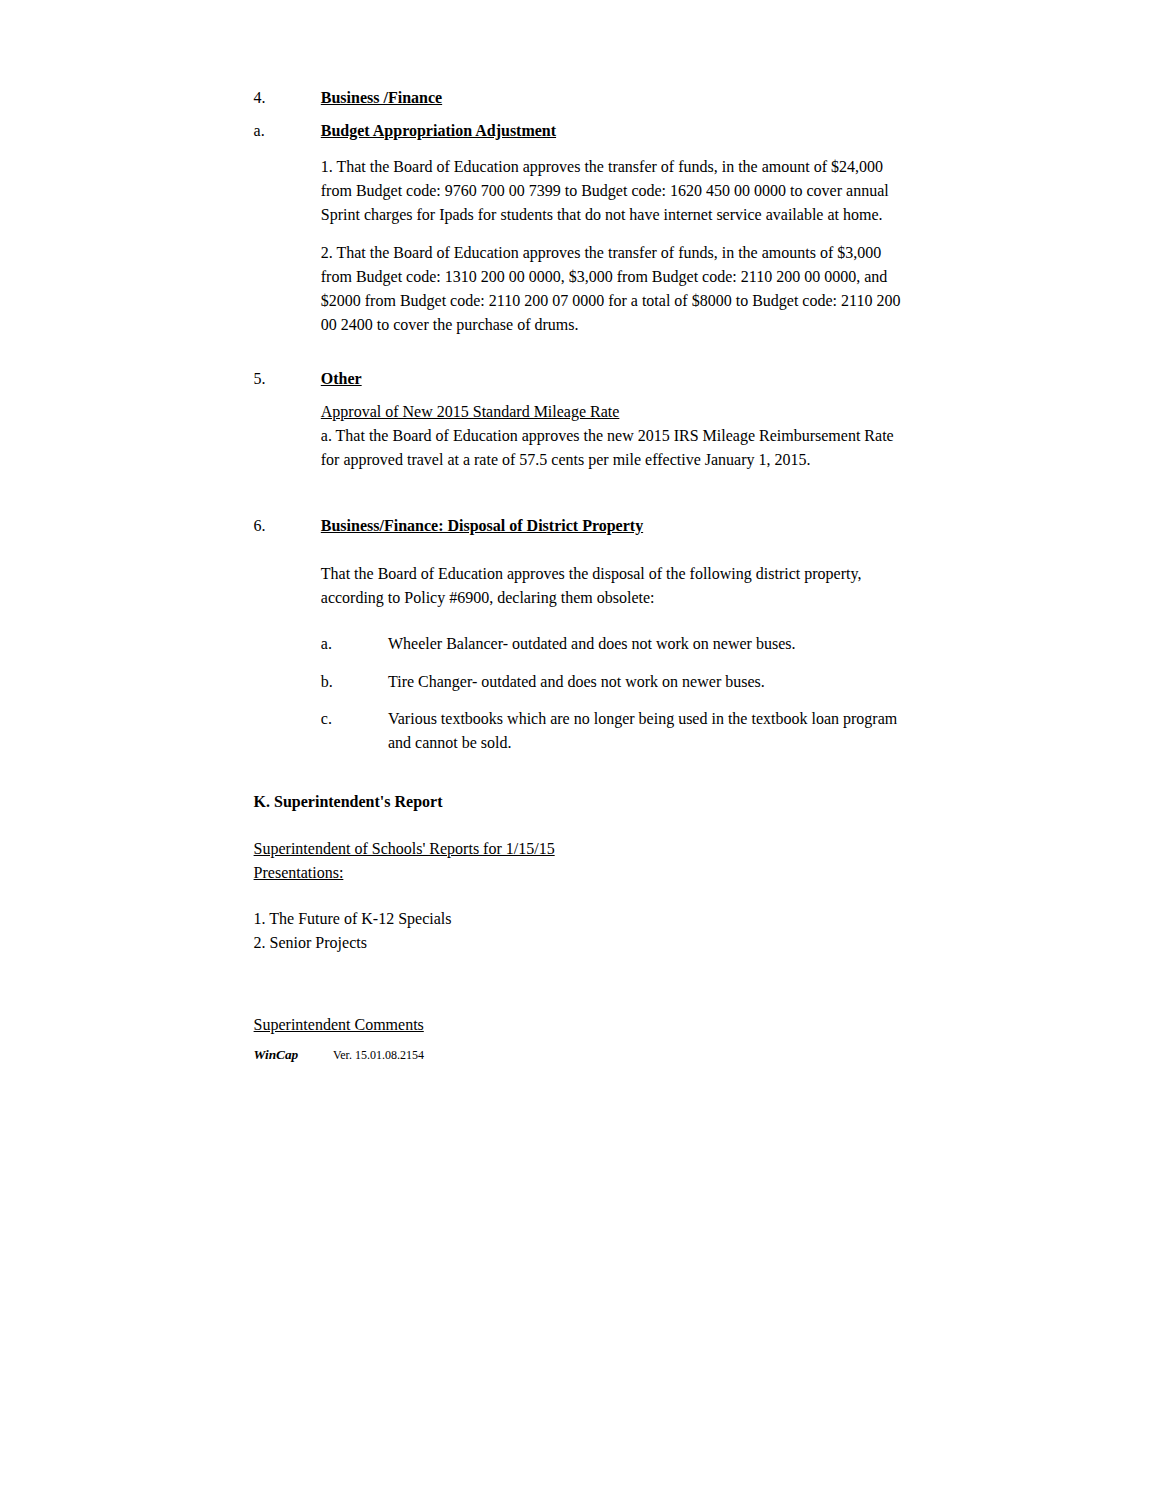4.
Business /Finance
a.
Budget Appropriation Adjustment
1. That the Board of Education approves the transfer of funds, in the amount of $24,000 from Budget code: 9760 700 00 7399 to Budget code: 1620 450 00 0000 to cover annual Sprint charges for Ipads for students that do not have internet service available at home.
2. That the Board of Education approves the transfer of funds, in the amounts of $3,000 from Budget code: 1310 200 00 0000, $3,000 from Budget code: 2110 200 00 0000, and $2000 from Budget code: 2110 200 07 0000 for a total of $8000 to Budget code: 2110 200 00 2400 to cover the purchase of drums.
5.
Other
Approval of New 2015 Standard Mileage Rate
a. That the Board of Education approves the new 2015 IRS Mileage Reimbursement Rate for approved travel at a rate of 57.5 cents per mile effective January 1, 2015.
6.
Business/Finance: Disposal of District Property
That the Board of Education approves the disposal of the following district property, according to Policy #6900, declaring them obsolete:
a.
Wheeler Balancer- outdated and does not work on newer buses.
b.
Tire Changer- outdated and does not work on newer buses.
c.
Various textbooks which are no longer being used in the textbook loan program and cannot be sold.
K. Superintendent's Report
Superintendent of Schools' Reports for 1/15/15
Presentations:
1. The Future of K-12 Specials
2. Senior Projects
Superintendent Comments
WinCap Ver. 15.01.08.2154